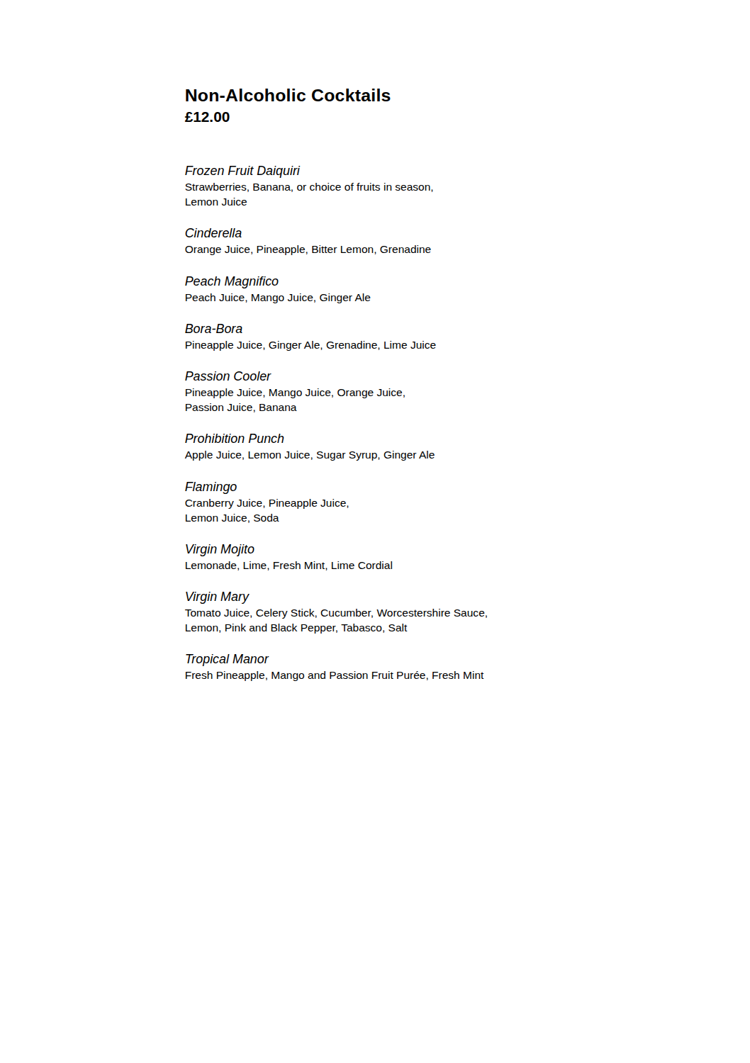Non-Alcoholic Cocktails
£12.00
Frozen Fruit Daiquiri
Strawberries, Banana, or choice of fruits in season,
Lemon Juice
Cinderella
Orange Juice, Pineapple, Bitter Lemon, Grenadine
Peach Magnifico
Peach Juice, Mango Juice, Ginger Ale
Bora-Bora
Pineapple Juice, Ginger Ale, Grenadine, Lime Juice
Passion Cooler
Pineapple Juice, Mango Juice, Orange Juice,
Passion Juice, Banana
Prohibition Punch
Apple Juice, Lemon Juice, Sugar Syrup, Ginger Ale
Flamingo
Cranberry Juice, Pineapple Juice,
Lemon Juice, Soda
Virgin Mojito
Lemonade, Lime, Fresh Mint, Lime Cordial
Virgin Mary
Tomato Juice, Celery Stick, Cucumber, Worcestershire Sauce,
Lemon, Pink and Black Pepper, Tabasco, Salt
Tropical Manor
Fresh Pineapple, Mango and Passion Fruit Purée, Fresh Mint